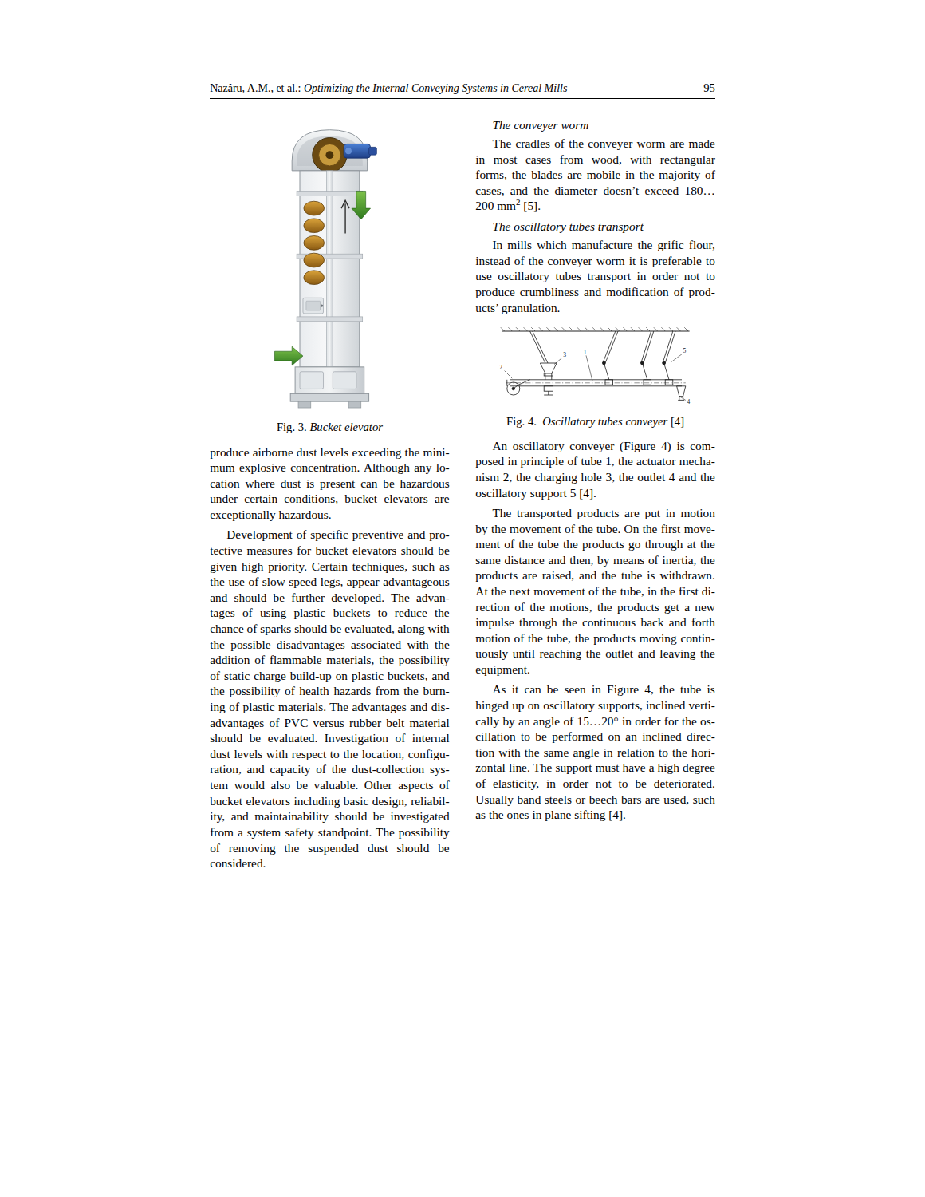Nazâru, A.M., et al.: Optimizing the Internal Conveying Systems in Cereal Mills
95
Fig. 3. Bucket elevator
produce airborne dust levels exceeding the minimum explosive concentration. Although any location where dust is present can be hazardous under certain conditions, bucket elevators are exceptionally hazardous.
Development of specific preventive and protective measures for bucket elevators should be given high priority. Certain techniques, such as the use of slow speed legs, appear advantageous and should be further developed. The advantages of using plastic buckets to reduce the chance of sparks should be evaluated, along with the possible disadvantages associated with the addition of flammable materials, the possibility of static charge build-up on plastic buckets, and the possibility of health hazards from the burning of plastic materials. The advantages and disadvantages of PVC versus rubber belt material should be evaluated. Investigation of internal dust levels with respect to the location, configuration, and capacity of the dust-collection system would also be valuable. Other aspects of bucket elevators including basic design, reliability, and maintainability should be investigated from a system safety standpoint. The possibility of removing the suspended dust should be considered.
The conveyer worm
The cradles of the conveyer worm are made in most cases from wood, with rectangular forms, the blades are mobile in the majority of cases, and the diameter doesn’t exceed 180…200 mm2 [5].
The oscillatory tubes transport
In mills which manufacture the grific flour, instead of the conveyer worm it is preferable to use oscillatory tubes transport in order not to produce crumbliness and modification of products’ granulation.
2 3 1 5 4
Fig. 4. Oscillatory tubes conveyer [4]
An oscillatory conveyer (Figure 4) is composed in principle of tube 1, the actuator mechanism 2, the charging hole 3, the outlet 4 and the oscillatory support 5 [4].
The transported products are put in motion by the movement of the tube. On the first movement of the tube the products go through at the same distance and then, by means of inertia, the products are raised, and the tube is withdrawn. At the next movement of the tube, in the first direction of the motions, the products get a new impulse through the continuous back and forth motion of the tube, the products moving continuously until reaching the outlet and leaving the equipment.
As it can be seen in Figure 4, the tube is hinged up on oscillatory supports, inclined vertically by an angle of 15…20° in order for the oscillation to be performed on an inclined direction with the same angle in relation to the horizontal line. The support must have a high degree of elasticity, in order not to be deteriorated. Usually band steels or beech bars are used, such as the ones in plane sifting [4].